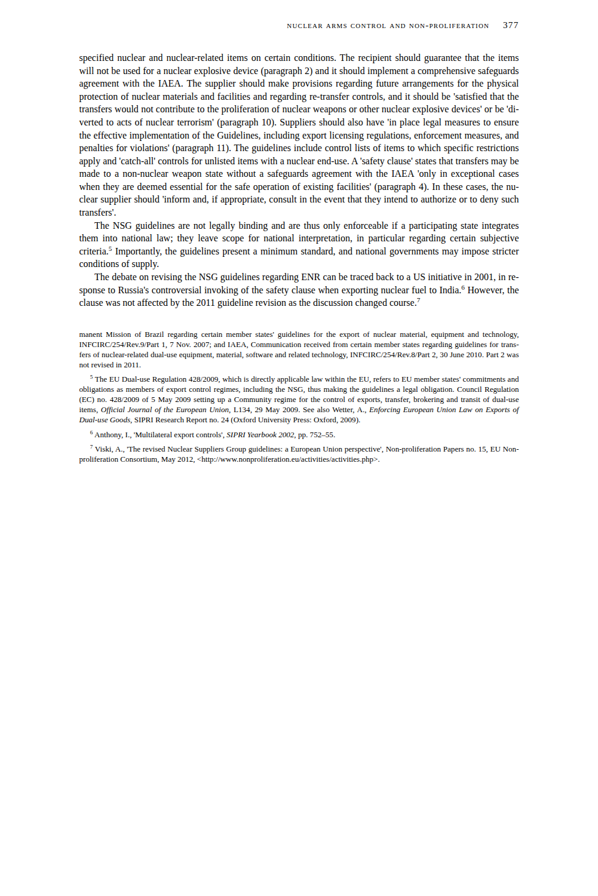nuclear arms control and non-proliferation 377
specified nuclear and nuclear-related items on certain conditions. The recipient should guarantee that the items will not be used for a nuclear explosive device (paragraph 2) and it should implement a comprehensive safeguards agreement with the IAEA. The supplier should make provisions regarding future arrangements for the physical protection of nuclear materials and facilities and regarding re-transfer controls, and it should be 'satisfied that the transfers would not contribute to the proliferation of nuclear weapons or other nuclear explosive devices' or be 'diverted to acts of nuclear terrorism' (paragraph 10). Suppliers should also have 'in place legal measures to ensure the effective implementation of the Guidelines, including export licensing regulations, enforcement measures, and penalties for violations' (paragraph 11). The guidelines include control lists of items to which specific restrictions apply and 'catch-all' controls for unlisted items with a nuclear end-use. A 'safety clause' states that transfers may be made to a non-nuclear weapon state without a safeguards agreement with the IAEA 'only in exceptional cases when they are deemed essential for the safe operation of existing facilities' (paragraph 4). In these cases, the nuclear supplier should 'inform and, if appropriate, consult in the event that they intend to authorize or to deny such transfers'.
The NSG guidelines are not legally binding and are thus only enforceable if a participating state integrates them into national law; they leave scope for national interpretation, in particular regarding certain subjective criteria.5 Importantly, the guidelines present a minimum standard, and national governments may impose stricter conditions of supply.
The debate on revising the NSG guidelines regarding ENR can be traced back to a US initiative in 2001, in response to Russia's controversial invoking of the safety clause when exporting nuclear fuel to India.6 However, the clause was not affected by the 2011 guideline revision as the discussion changed course.7
manent Mission of Brazil regarding certain member states' guidelines for the export of nuclear material, equipment and technology, INFCIRC/254/Rev.9/Part 1, 7 Nov. 2007; and IAEA, Communication received from certain member states regarding guidelines for transfers of nuclear-related dual-use equipment, material, software and related technology, INFCIRC/254/Rev.8/Part 2, 30 June 2010. Part 2 was not revised in 2011.
5 The EU Dual-use Regulation 428/2009, which is directly applicable law within the EU, refers to EU member states' commitments and obligations as members of export control regimes, including the NSG, thus making the guidelines a legal obligation. Council Regulation (EC) no. 428/2009 of 5 May 2009 setting up a Community regime for the control of exports, transfer, brokering and transit of dual-use items, Official Journal of the European Union, L134, 29 May 2009. See also Wetter, A., Enforcing European Union Law on Exports of Dual-use Goods, SIPRI Research Report no. 24 (Oxford University Press: Oxford, 2009).
6 Anthony, I., 'Multilateral export controls', SIPRI Yearbook 2002, pp. 752–55.
7 Viski, A., 'The revised Nuclear Suppliers Group guidelines: a European Union perspective', Non-proliferation Papers no. 15, EU Non-proliferation Consortium, May 2012, <http://www.nonproliferation.eu/activities/activities.php>.